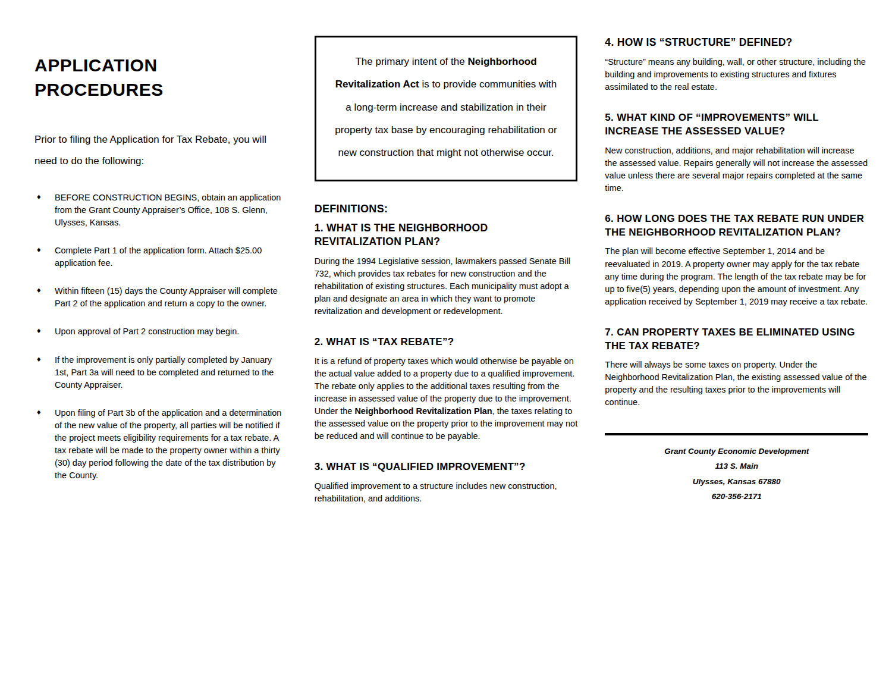APPLICATION PROCEDURES
Prior to filing the Application for Tax Rebate, you will need to do the following:
BEFORE CONSTRUCTION BEGINS, obtain an application from the Grant County Appraiser’s Office, 108 S. Glenn, Ulysses, Kansas.
Complete Part 1 of the application form. Attach $25.00 application fee.
Within fifteen (15) days the County Appraiser will complete Part 2 of the application and return a copy to the owner.
Upon approval of Part 2 construction may begin.
If the improvement is only partially completed by January 1st, Part 3a will need to be completed and returned to the County Appraiser.
Upon filing of Part 3b of the application and a determination of the new value of the property, all parties will be notified if the project meets eligibility requirements for a tax rebate. A tax rebate will be made to the property owner within a thirty (30) day period following the date of the tax distribution by the County.
The primary intent of the Neighborhood Revitalization Act is to provide communities with a long-term increase and stabilization in their property tax base by encouraging rehabilitation or new construction that might not otherwise occur.
DEFINITIONS:
1. What is the Neighborhood Revitalization Plan?
During the 1994 Legislative session, lawmakers passed Senate Bill 732, which provides tax rebates for new construction and the rehabilitation of existing structures. Each municipality must adopt a plan and designate an area in which they want to promote revitalization and development or redevelopment.
2. What is “Tax Rebate”?
It is a refund of property taxes which would otherwise be payable on the actual value added to a property due to a qualified improvement. The rebate only applies to the additional taxes resulting from the increase in assessed value of the property due to the improvement. Under the Neighborhood Revitalization Plan, the taxes relating to the assessed value on the property prior to the improvement may not be reduced and will continue to be payable.
3. What is “Qualified Improvement”?
Qualified improvement to a structure includes new construction, rehabilitation, and additions.
4. How is “Structure” defined?
“Structure” means any building, wall, or other structure, including the building and improvements to existing structures and fixtures assimilated to the real estate.
5. What kind of “Improvements” will increase the assessed value?
New construction, additions, and major rehabilitation will increase the assessed value. Repairs generally will not increase the assessed value unless there are several major repairs completed at the same time.
6. How long does the tax rebate run under the Neighborhood Revitalization Plan?
The plan will become effective September 1, 2014 and be reevaluated in 2019. A property owner may apply for the tax rebate any time during the program. The length of the tax rebate may be for up to five(5) years, depending upon the amount of investment. Any application received by September 1, 2019 may receive a tax rebate.
7. Can property taxes be eliminated using the tax rebate?
There will always be some taxes on property. Under the Neighborhood Revitalization Plan, the existing assessed value of the property and the resulting taxes prior to the improvements will continue.
Grant County Economic Development
113 S. Main
Ulysses, Kansas 67880
620-356-2171